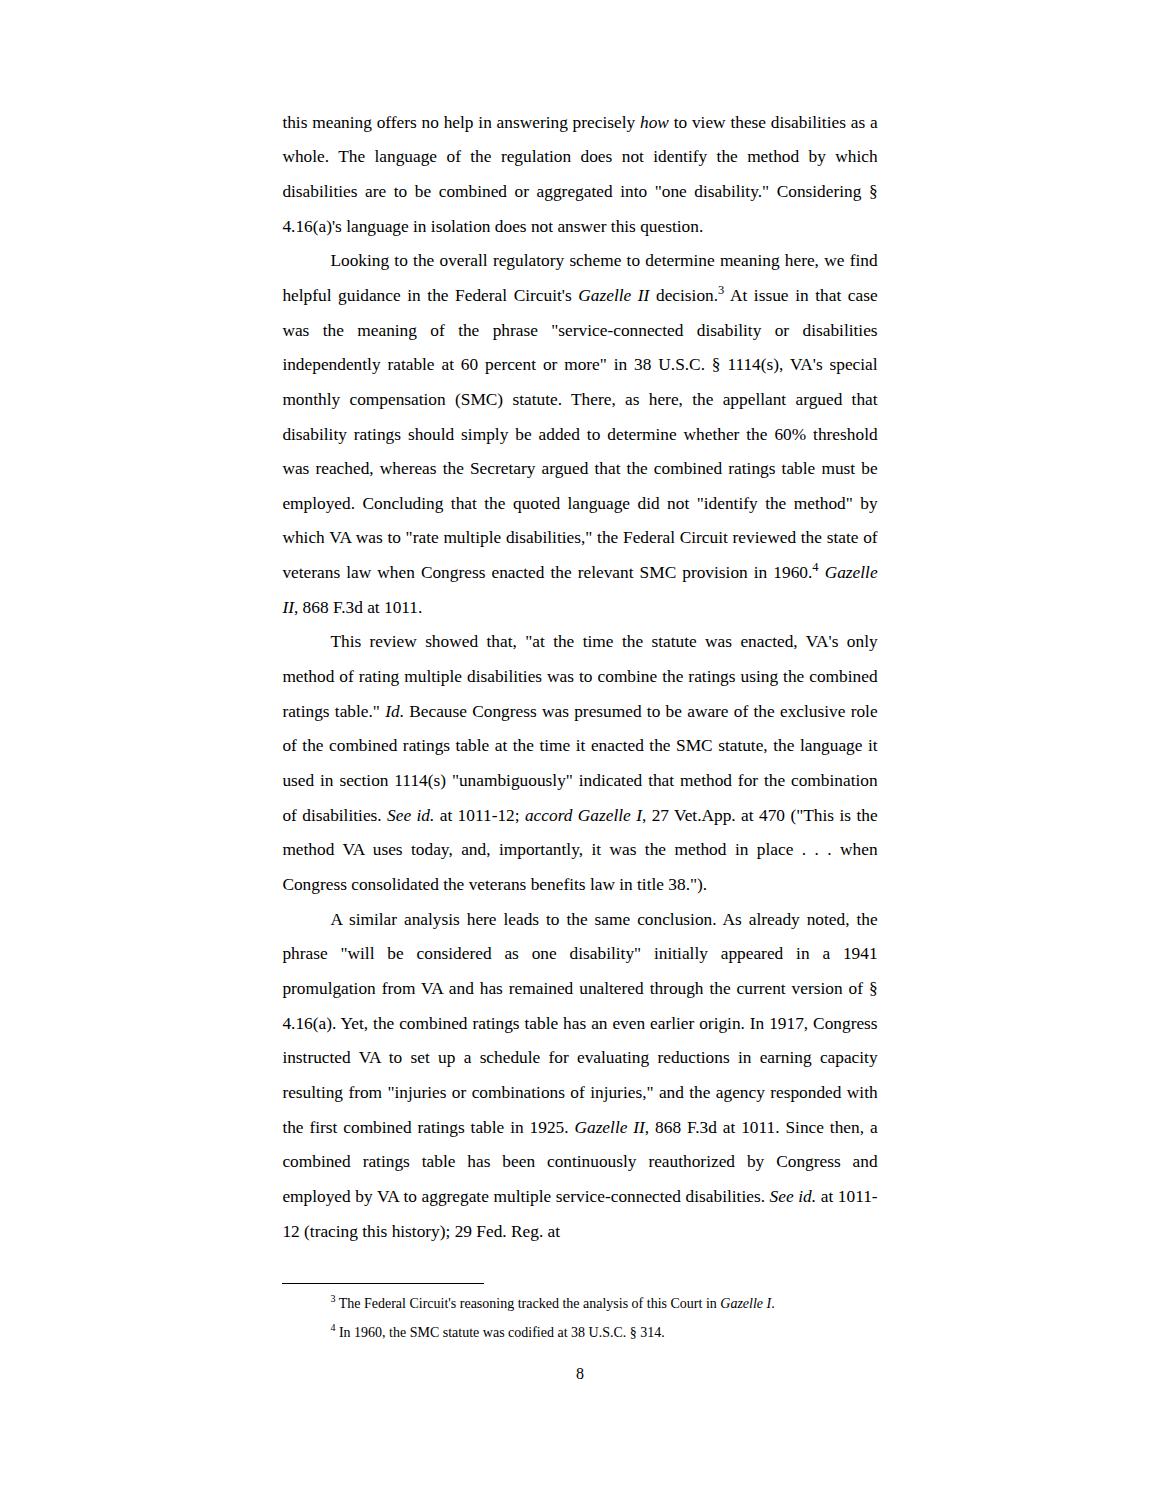this meaning offers no help in answering precisely how to view these disabilities as a whole. The language of the regulation does not identify the method by which disabilities are to be combined or aggregated into "one disability." Considering § 4.16(a)'s language in isolation does not answer this question.
Looking to the overall regulatory scheme to determine meaning here, we find helpful guidance in the Federal Circuit's Gazelle II decision.3 At issue in that case was the meaning of the phrase "service-connected disability or disabilities independently ratable at 60 percent or more" in 38 U.S.C. § 1114(s), VA's special monthly compensation (SMC) statute. There, as here, the appellant argued that disability ratings should simply be added to determine whether the 60% threshold was reached, whereas the Secretary argued that the combined ratings table must be employed. Concluding that the quoted language did not "identify the method" by which VA was to "rate multiple disabilities," the Federal Circuit reviewed the state of veterans law when Congress enacted the relevant SMC provision in 1960.4 Gazelle II, 868 F.3d at 1011.
This review showed that, "at the time the statute was enacted, VA's only method of rating multiple disabilities was to combine the ratings using the combined ratings table." Id. Because Congress was presumed to be aware of the exclusive role of the combined ratings table at the time it enacted the SMC statute, the language it used in section 1114(s) "unambiguously" indicated that method for the combination of disabilities. See id. at 1011-12; accord Gazelle I, 27 Vet.App. at 470 ("This is the method VA uses today, and, importantly, it was the method in place . . . when Congress consolidated the veterans benefits law in title 38.").
A similar analysis here leads to the same conclusion. As already noted, the phrase "will be considered as one disability" initially appeared in a 1941 promulgation from VA and has remained unaltered through the current version of § 4.16(a). Yet, the combined ratings table has an even earlier origin. In 1917, Congress instructed VA to set up a schedule for evaluating reductions in earning capacity resulting from "injuries or combinations of injuries," and the agency responded with the first combined ratings table in 1925. Gazelle II, 868 F.3d at 1011. Since then, a combined ratings table has been continuously reauthorized by Congress and employed by VA to aggregate multiple service-connected disabilities. See id. at 1011-12 (tracing this history); 29 Fed. Reg. at
3 The Federal Circuit's reasoning tracked the analysis of this Court in Gazelle I.
4 In 1960, the SMC statute was codified at 38 U.S.C. § 314.
8